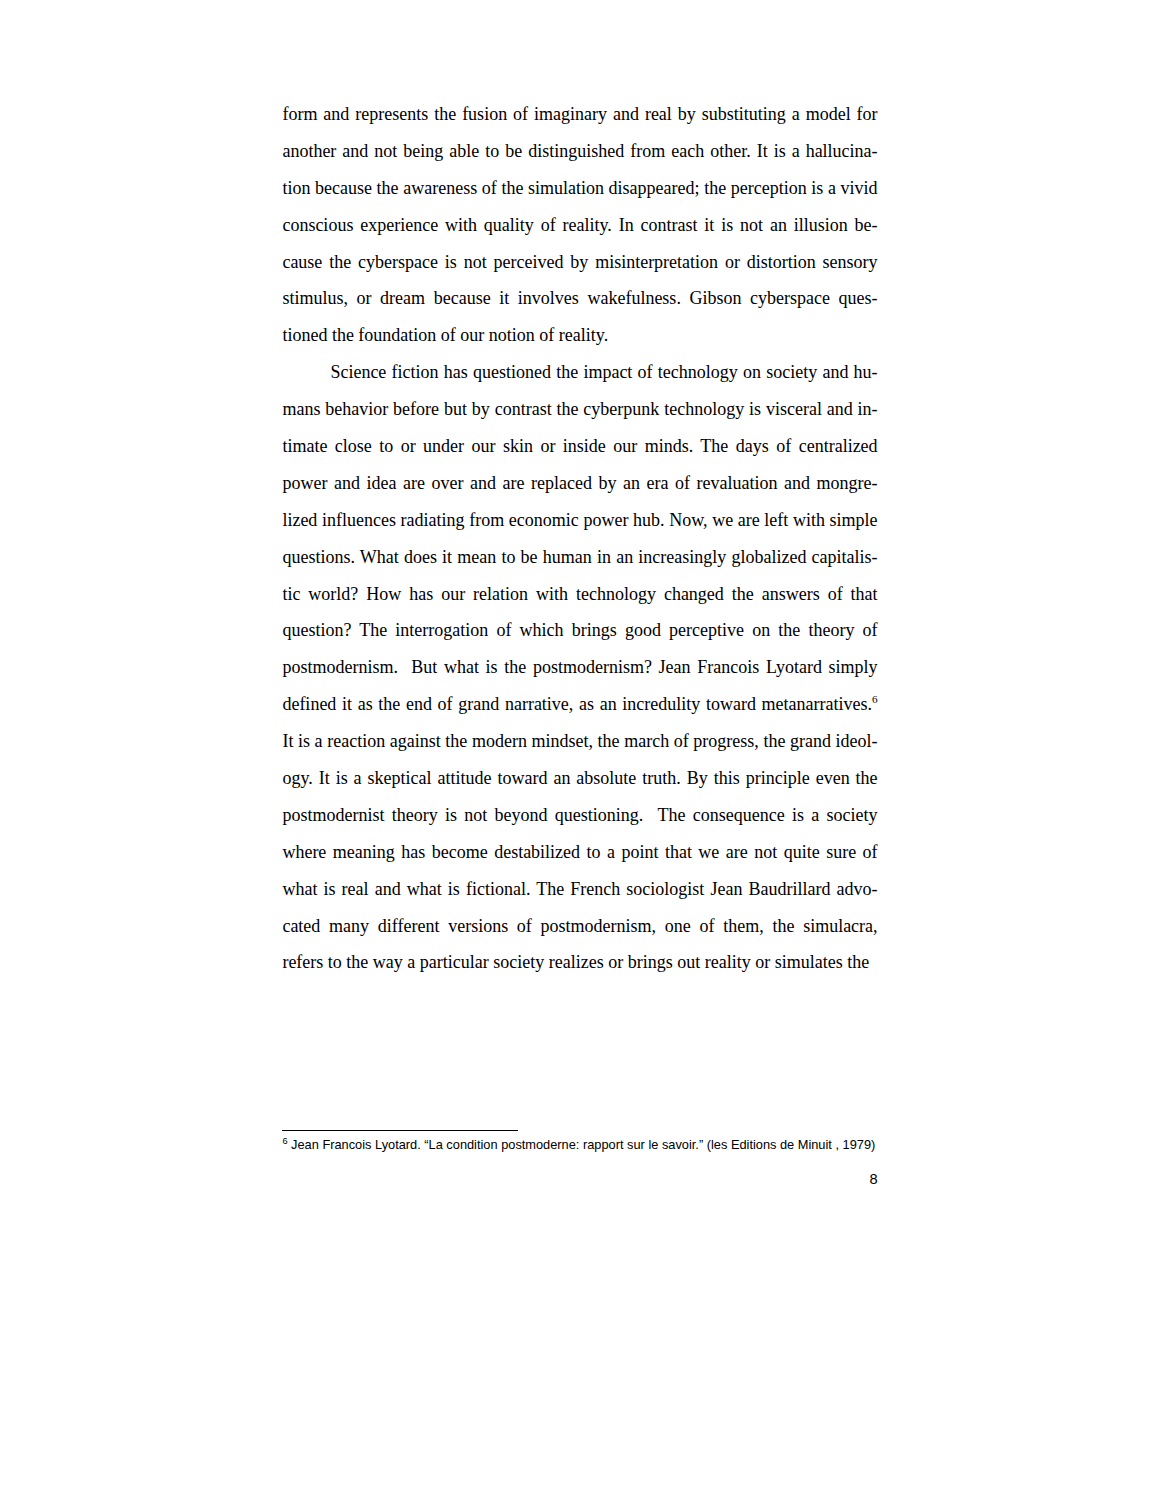form and represents the fusion of imaginary and real by substituting a model for another and not being able to be distinguished from each other. It is a hallucination because the awareness of the simulation disappeared; the perception is a vivid conscious experience with quality of reality. In contrast it is not an illusion because the cyberspace is not perceived by misinterpretation or distortion sensory stimulus, or dream because it involves wakefulness. Gibson cyberspace questioned the foundation of our notion of reality.
Science fiction has questioned the impact of technology on society and humans behavior before but by contrast the cyberpunk technology is visceral and intimate close to or under our skin or inside our minds. The days of centralized power and idea are over and are replaced by an era of revaluation and mongrelized influences radiating from economic power hub. Now, we are left with simple questions. What does it mean to be human in an increasingly globalized capitalistic world? How has our relation with technology changed the answers of that question? The interrogation of which brings good perceptive on the theory of postmodernism. But what is the postmodernism? Jean Francois Lyotard simply defined it as the end of grand narrative, as an incredulity toward metanarratives.6 It is a reaction against the modern mindset, the march of progress, the grand ideology. It is a skeptical attitude toward an absolute truth. By this principle even the postmodernist theory is not beyond questioning. The consequence is a society where meaning has become destabilized to a point that we are not quite sure of what is real and what is fictional. The French sociologist Jean Baudrillard advocated many different versions of postmodernism, one of them, the simulacra, refers to the way a particular society realizes or brings out reality or simulates the
6 Jean Francois Lyotard. “La condition postmoderne: rapport sur le savoir.” (les Editions de Minuit , 1979)
8